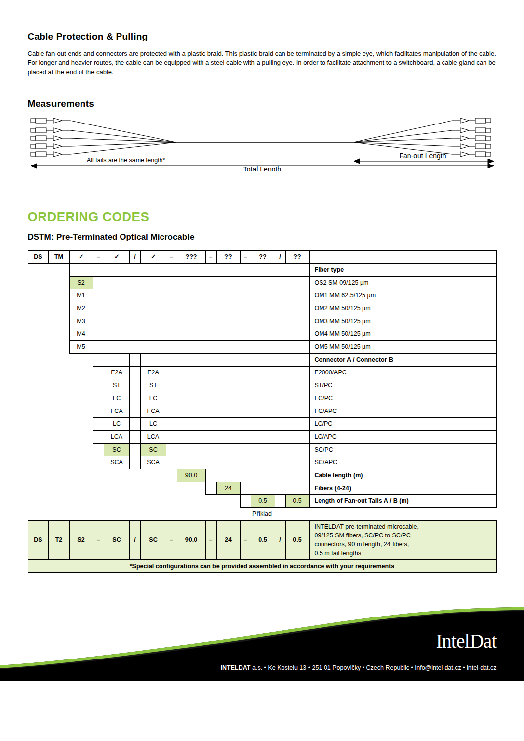Cable Protection & Pulling
Cable fan-out ends and connectors are protected with a plastic braid. This plastic braid can be terminated by a simple eye, which facilitates manipulation of the cable. For longer and heavier routes, the cable can be equipped with a steel cable with a pulling eye. In order to facilitate attachment to a switchboard, a cable gland can be placed at the end of the cable.
Measurements
All tails are the same length* Total Length Fan-out Length
ORDERING CODES
DSTM: Pre-Terminated Optical Microcable
| DS | TM | ✓ | – | ✓ | / | ✓ | – | ??? | – | ?? | – | ?? | / | ?? | |
| | | | | Fiber type |
| | | S2 | | OS2 SM 09/125 µm |
| | | M1 | | OM1 MM 62.5/125 µm |
| | | M2 | | OM2 MM 50/125 µm |
| | | M3 | | OM3 MM 50/125 µm |
| | | M4 | | OM4 MM 50/125 µm |
| | | M5 | | OM5 MM 50/125 µm |
| | | | | | | | | Connector A / Connector B |
| | | | | E2A | | E2A | | E2000/APC |
| | | | | ST | | ST | | ST/PC |
| | | | | FC | | FC | | FC/PC |
| | | | | FCA | | FCA | | FC/APC |
| | | | | LC | | LC | | LC/PC |
| | | | | LCA | | LCA | | LC/APC |
| | | | | SC | | SC | | SC/PC |
| | | | | SCA | | SCA | | SC/APC |
| | | | | | | | | 90.0 | | Cable length (m) |
| | | | | | | | | | | 24 | | Fibers (4-24) |
| | | | | | | | | | | | | 0.5 | | 0.5 | Length of Fan-out Tails A / B (m) |
| Příklad |
| DS | T2 | S2 | – | SC | / | SC | – | 90.0 | – | 24 | – | 0.5 | / | 0.5 | INTELDAT pre-terminated microcable, 09/125 SM fibers, SC/PC to SC/PC connectors, 90 m length, 24 fibers, 0.5 m tail lengths |
| *Special configurations can be provided assembled in accordance with your requirements |
Intel Dat
INTELDAT a.s. • Ke Kostelu 13 • 251 01 Popovičky • Czech Republic • info@intel-dat.cz • intel-dat.cz